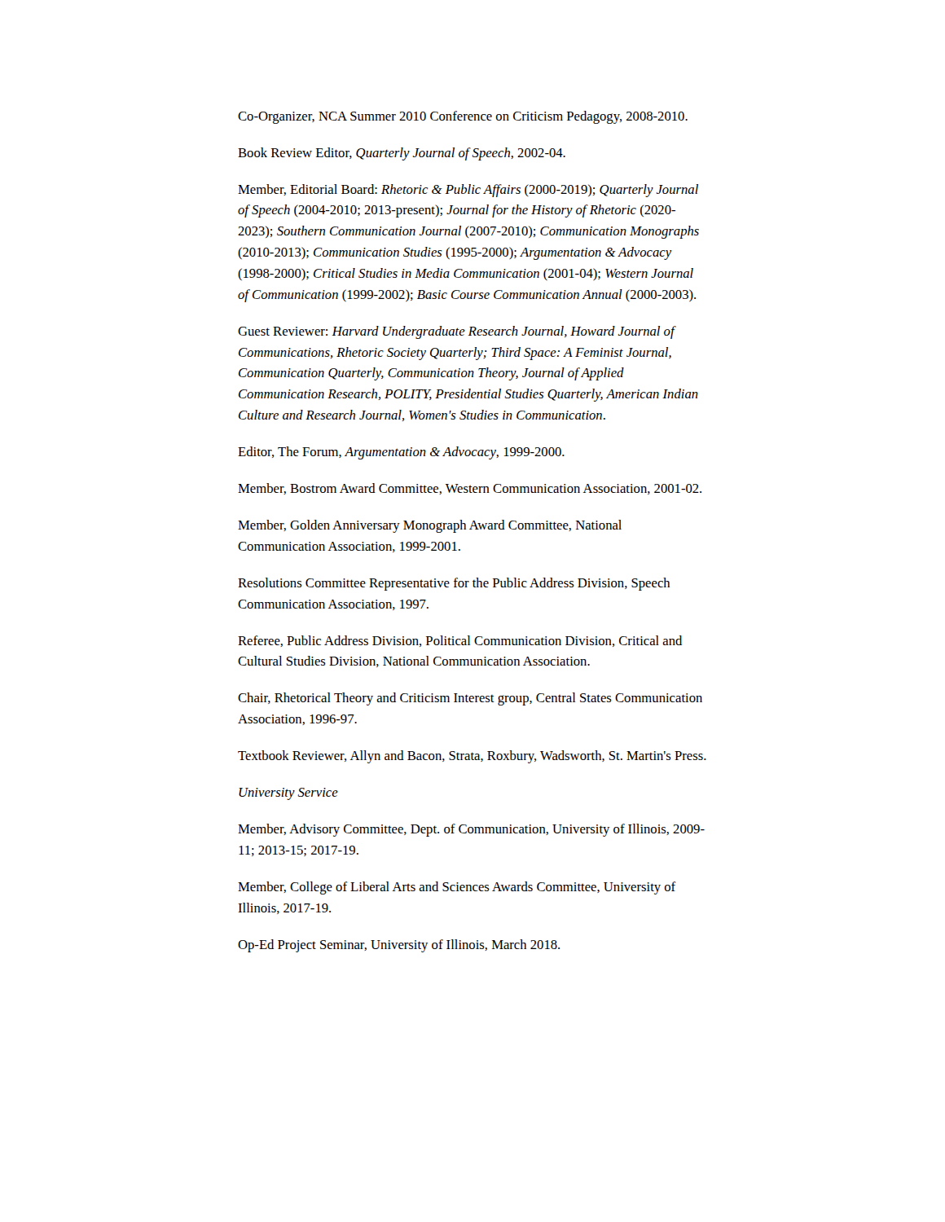Co-Organizer, NCA Summer 2010 Conference on Criticism Pedagogy, 2008-2010.
Book Review Editor, Quarterly Journal of Speech, 2002-04.
Member, Editorial Board: Rhetoric & Public Affairs (2000-2019); Quarterly Journal of Speech (2004-2010; 2013-present); Journal for the History of Rhetoric (2020-2023); Southern Communication Journal (2007-2010); Communication Monographs (2010-2013); Communication Studies (1995-2000); Argumentation & Advocacy (1998-2000); Critical Studies in Media Communication (2001-04); Western Journal of Communication (1999-2002); Basic Course Communication Annual (2000-2003).
Guest Reviewer: Harvard Undergraduate Research Journal, Howard Journal of Communications, Rhetoric Society Quarterly; Third Space: A Feminist Journal, Communication Quarterly, Communication Theory, Journal of Applied Communication Research, POLITY, Presidential Studies Quarterly, American Indian Culture and Research Journal, Women's Studies in Communication.
Editor, The Forum, Argumentation & Advocacy, 1999-2000.
Member, Bostrom Award Committee, Western Communication Association, 2001-02.
Member, Golden Anniversary Monograph Award Committee, National Communication Association, 1999-2001.
Resolutions Committee Representative for the Public Address Division, Speech Communication Association, 1997.
Referee, Public Address Division, Political Communication Division, Critical and Cultural Studies Division, National Communication Association.
Chair, Rhetorical Theory and Criticism Interest group, Central States Communication Association, 1996-97.
Textbook Reviewer, Allyn and Bacon, Strata, Roxbury, Wadsworth, St. Martin's Press.
University Service
Member, Advisory Committee, Dept. of Communication, University of Illinois, 2009-11; 2013-15; 2017-19.
Member, College of Liberal Arts and Sciences Awards Committee, University of Illinois, 2017-19.
Op-Ed Project Seminar, University of Illinois, March 2018.